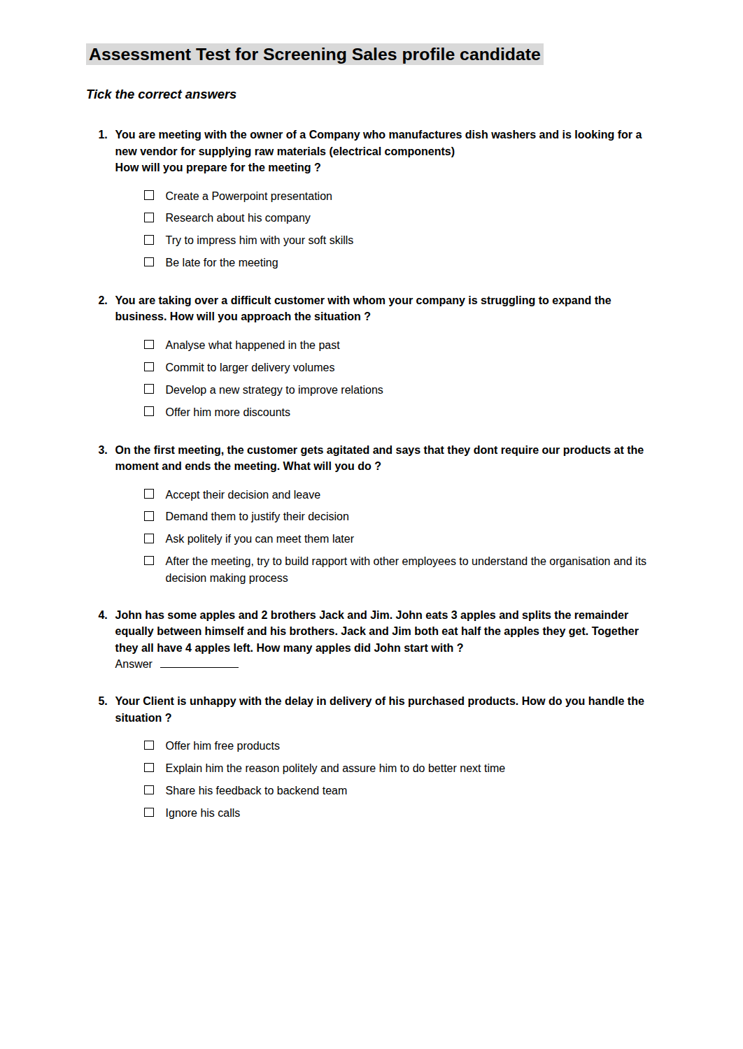Assessment Test for Screening Sales profile candidate
Tick the correct answers
You are meeting with the owner of a Company who manufactures dish washers and is looking for a new vendor for supplying raw materials (electrical components)
How will you prepare for the meeting ?
Create a Powerpoint presentation
Research about his company
Try to impress him with your soft skills
Be late for the meeting
You are taking over a difficult customer with whom your company is struggling to expand the business. How will you approach the situation ?
Analyse what happened in the past
Commit to larger delivery volumes
Develop a new strategy to improve relations
Offer him more discounts
On the first meeting, the customer gets agitated and says that they dont require our products at the moment and ends the meeting. What will you do ?
Accept their decision and leave
Demand them to justify their decision
Ask politely if you can meet them later
After the meeting, try to build rapport with other employees to understand the organisation and its decision making process
John has some apples and 2 brothers Jack and Jim. John eats 3 apples and splits the remainder equally between himself and his brothers. Jack and Jim both eat half the apples they get. Together they all have 4 apples left. How many apples did John start with ?
Answer
Your Client is unhappy with the delay in delivery of his purchased products. How do you handle the situation ?
Offer him free products
Explain him the reason politely and assure him to do better next time
Share his feedback to backend team
Ignore his calls